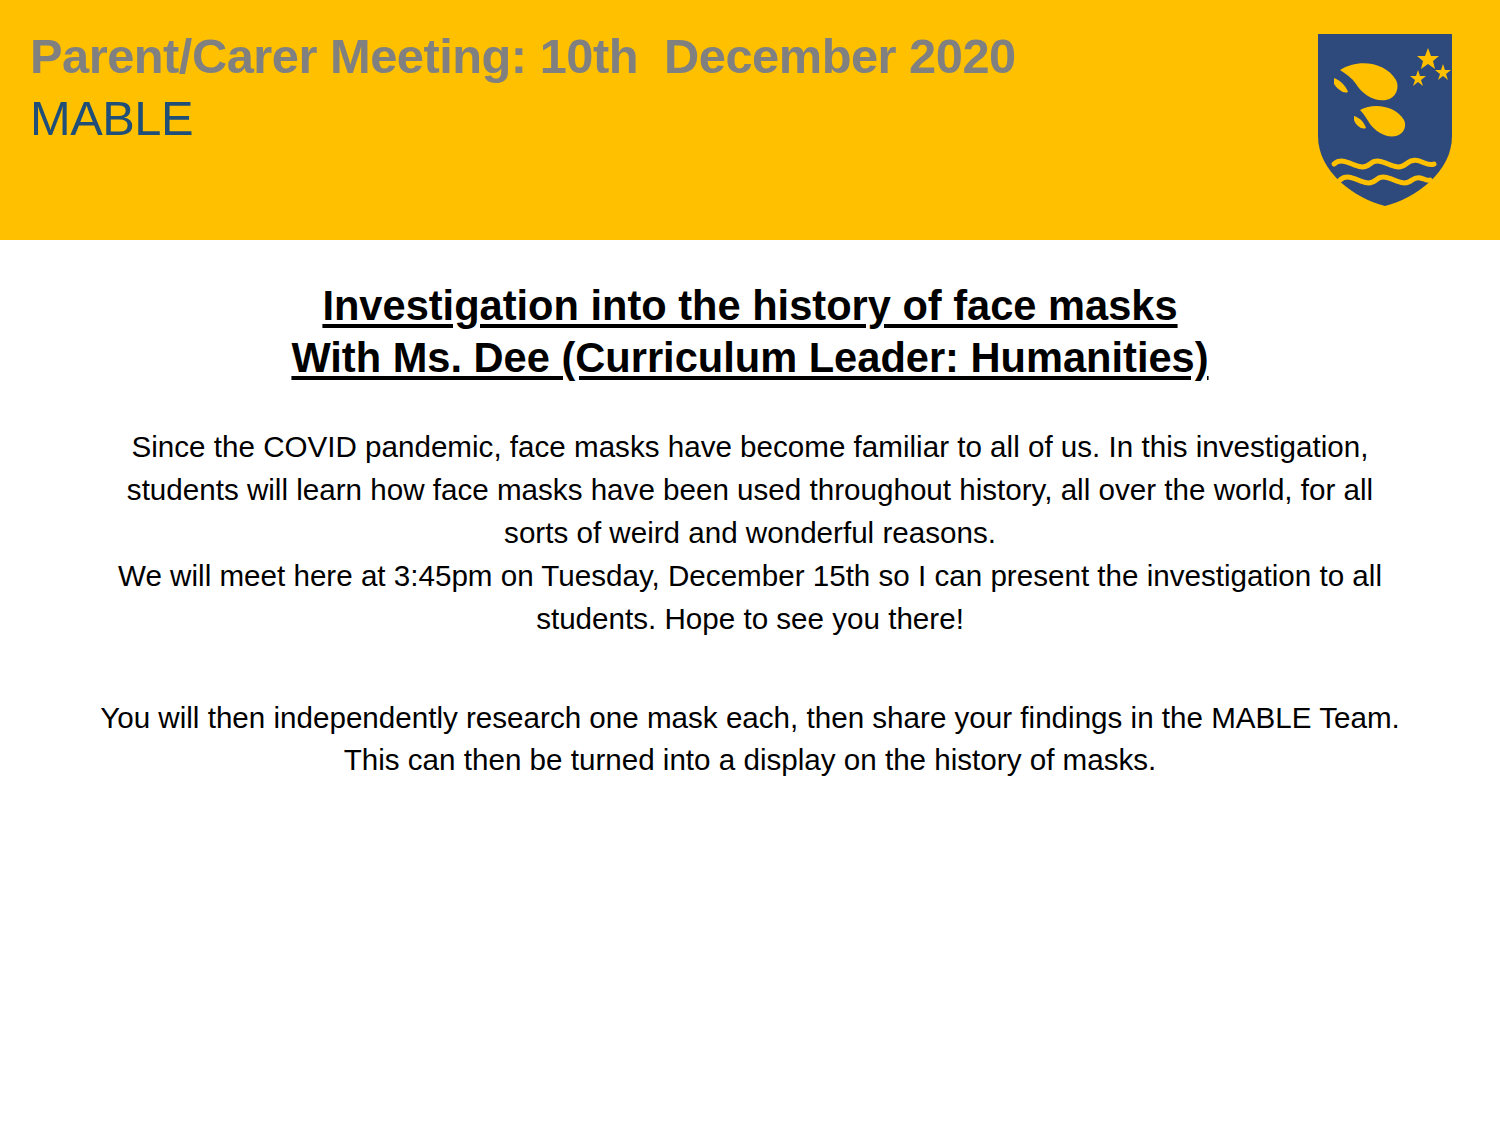Parent/Carer Meeting: 10th December 2020 MABLE
Investigation into the history of face masks
With Ms. Dee (Curriculum Leader: Humanities)
Since the COVID pandemic, face masks have become familiar to all of us. In this investigation, students will learn how face masks have been used throughout history, all over the world, for all sorts of weird and wonderful reasons.
We will meet here at 3:45pm on Tuesday, December 15th so I can present the investigation to all students. Hope to see you there!
You will then independently research one mask each, then share your findings in the MABLE Team. This can then be turned into a display on the history of masks.